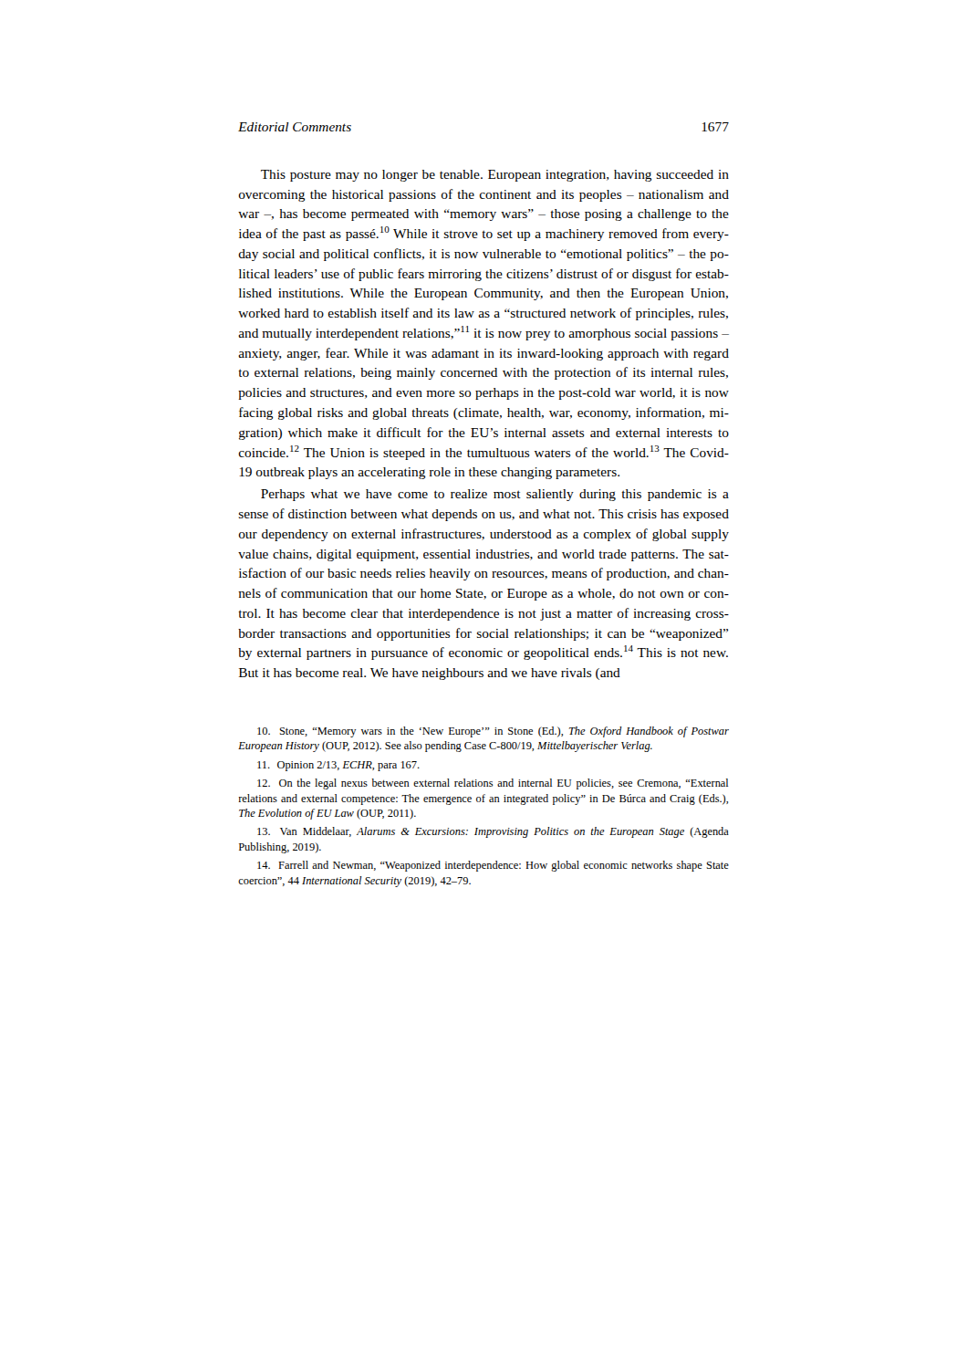Editorial Comments 1677
This posture may no longer be tenable. European integration, having succeeded in overcoming the historical passions of the continent and its peoples – nationalism and war –, has become permeated with “memory wars” – those posing a challenge to the idea of the past as passé.10 While it strove to set up a machinery removed from everyday social and political conflicts, it is now vulnerable to “emotional politics” – the political leaders’ use of public fears mirroring the citizens’ distrust of or disgust for established institutions. While the European Community, and then the European Union, worked hard to establish itself and its law as a “structured network of principles, rules, and mutually interdependent relations,”11 it is now prey to amorphous social passions – anxiety, anger, fear. While it was adamant in its inward-looking approach with regard to external relations, being mainly concerned with the protection of its internal rules, policies and structures, and even more so perhaps in the post-cold war world, it is now facing global risks and global threats (climate, health, war, economy, information, migration) which make it difficult for the EU’s internal assets and external interests to coincide.12 The Union is steeped in the tumultuous waters of the world.13 The Covid-19 outbreak plays an accelerating role in these changing parameters.
Perhaps what we have come to realize most saliently during this pandemic is a sense of distinction between what depends on us, and what not. This crisis has exposed our dependency on external infrastructures, understood as a complex of global supply value chains, digital equipment, essential industries, and world trade patterns. The satisfaction of our basic needs relies heavily on resources, means of production, and channels of communication that our home State, or Europe as a whole, do not own or control. It has become clear that interdependence is not just a matter of increasing cross-border transactions and opportunities for social relationships; it can be “weaponized” by external partners in pursuance of economic or geopolitical ends.14 This is not new. But it has become real. We have neighbours and we have rivals (and
10. Stone, “Memory wars in the ‘New Europe’” in Stone (Ed.), The Oxford Handbook of Postwar European History (OUP, 2012). See also pending Case C-800/19, Mittelbayerischer Verlag.
11. Opinion 2/13, ECHR, para 167.
12. On the legal nexus between external relations and internal EU policies, see Cremona, “External relations and external competence: The emergence of an integrated policy” in De Búrca and Craig (Eds.), The Evolution of EU Law (OUP, 2011).
13. Van Middelaar, Alarums & Excursions: Improvising Politics on the European Stage (Agenda Publishing, 2019).
14. Farrell and Newman, “Weaponized interdependence: How global economic networks shape State coercion”, 44 International Security (2019), 42–79.